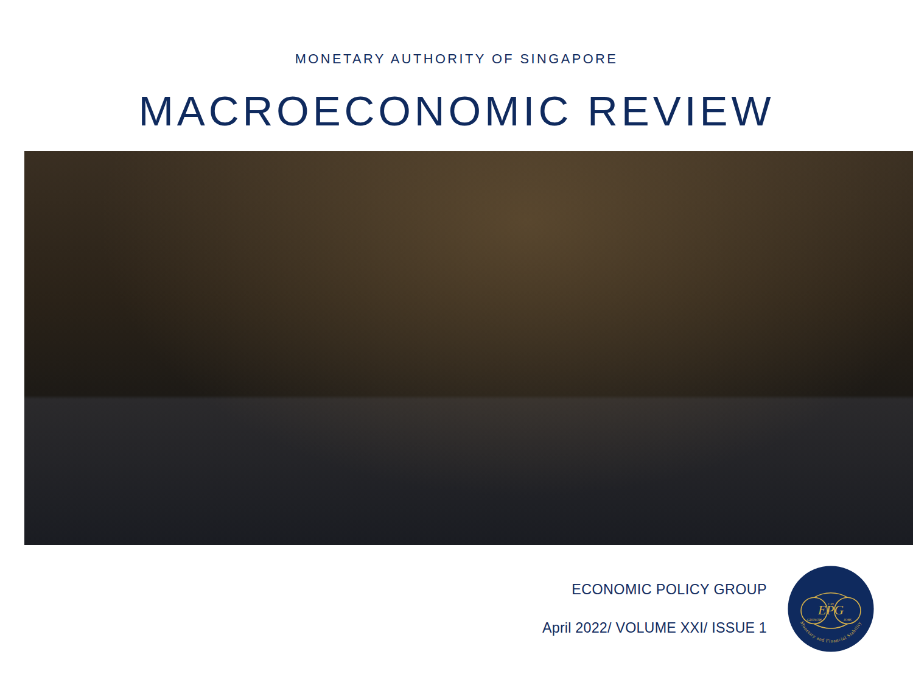Monetary Authority of Singapore
MACROECONOMIC REVIEW
ECONOMIC POLICY GROUP
April 2022/ VOLUME XXI/ ISSUE 1
EPG GROWTH JOBS CPI Monetary and Financial Stability